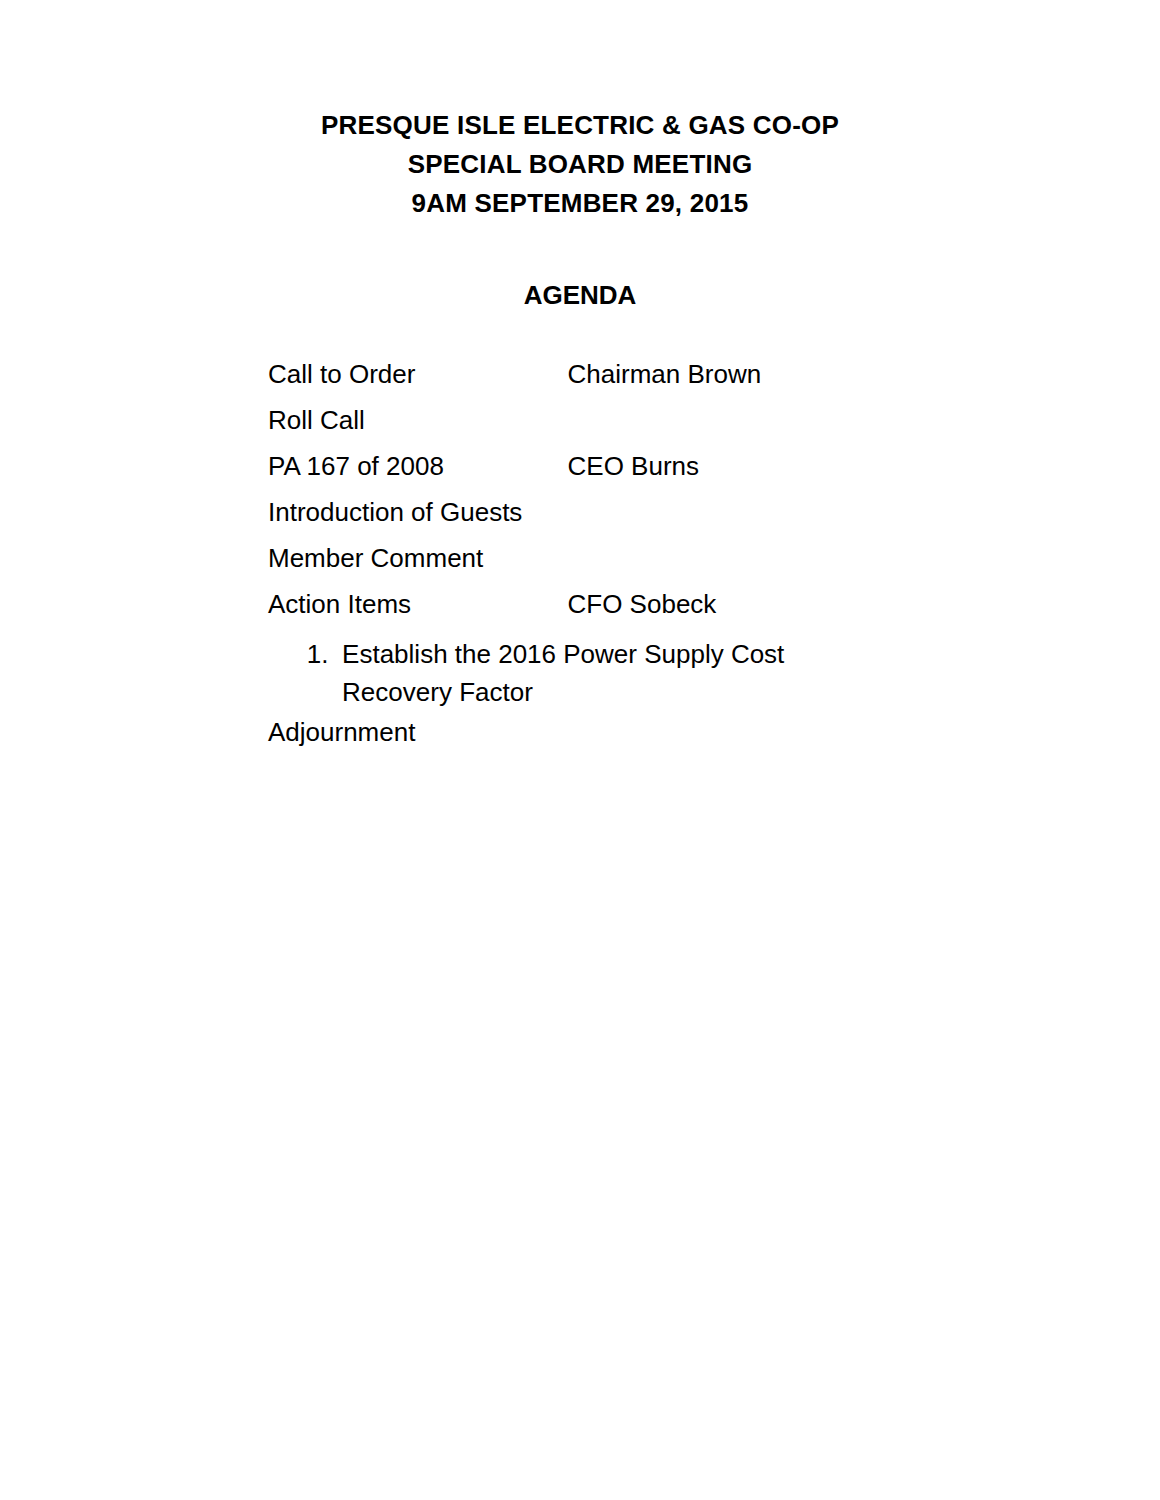PRESQUE ISLE ELECTRIC & GAS CO-OP SPECIAL BOARD MEETING 9AM SEPTEMBER 29, 2015
AGENDA
| Call to Order | Chairman Brown |
| Roll Call | |
| PA 167 of 2008 | CEO Burns |
| Introduction of Guests | |
| Member Comment | |
| Action Items | CFO Sobeck |
Establish the 2016 Power Supply Cost Recovery Factor
Adjournment